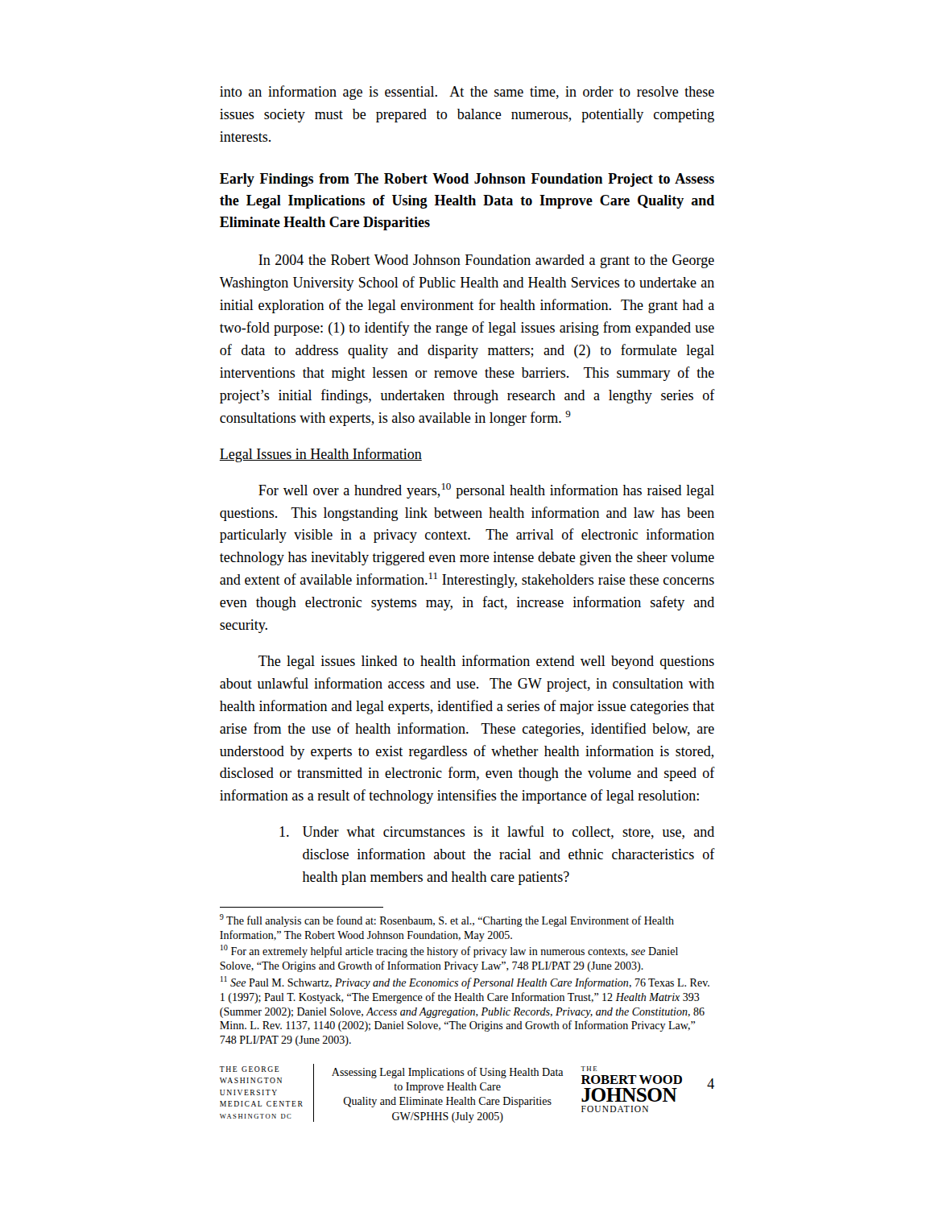into an information age is essential. At the same time, in order to resolve these issues society must be prepared to balance numerous, potentially competing interests.
Early Findings from The Robert Wood Johnson Foundation Project to Assess the Legal Implications of Using Health Data to Improve Care Quality and Eliminate Health Care Disparities
In 2004 the Robert Wood Johnson Foundation awarded a grant to the George Washington University School of Public Health and Health Services to undertake an initial exploration of the legal environment for health information. The grant had a two-fold purpose: (1) to identify the range of legal issues arising from expanded use of data to address quality and disparity matters; and (2) to formulate legal interventions that might lessen or remove these barriers. This summary of the project’s initial findings, undertaken through research and a lengthy series of consultations with experts, is also available in longer form. 9
Legal Issues in Health Information
For well over a hundred years,10 personal health information has raised legal questions. This longstanding link between health information and law has been particularly visible in a privacy context. The arrival of electronic information technology has inevitably triggered even more intense debate given the sheer volume and extent of available information.11 Interestingly, stakeholders raise these concerns even though electronic systems may, in fact, increase information safety and security.
The legal issues linked to health information extend well beyond questions about unlawful information access and use. The GW project, in consultation with health information and legal experts, identified a series of major issue categories that arise from the use of health information. These categories, identified below, are understood by experts to exist regardless of whether health information is stored, disclosed or transmitted in electronic form, even though the volume and speed of information as a result of technology intensifies the importance of legal resolution:
Under what circumstances is it lawful to collect, store, use, and disclose information about the racial and ethnic characteristics of health plan members and health care patients?
9 The full analysis can be found at: Rosenbaum, S. et al., “Charting the Legal Environment of Health Information,” The Robert Wood Johnson Foundation, May 2005.
10 For an extremely helpful article tracing the history of privacy law in numerous contexts, see Daniel Solove, “The Origins and Growth of Information Privacy Law”, 748 PLI/PAT 29 (June 2003).
11 See Paul M. Schwartz, Privacy and the Economics of Personal Health Care Information, 76 Texas L. Rev. 1 (1997); Paul T. Kostyack, “The Emergence of the Health Care Information Trust,” 12 Health Matrix 393 (Summer 2002); Daniel Solove, Access and Aggregation, Public Records, Privacy, and the Constitution, 86 Minn. L. Rev. 1137, 1140 (2002); Daniel Solove, “The Origins and Growth of Information Privacy Law,” 748 PLI/PAT 29 (June 2003).
THE GEORGE
WASHINGTON
UNIVERSITY
MEDICAL CENTER
WASHINGTON DC
Assessing Legal Implications of Using Health Data to Improve Health Care
Quality and Eliminate Health Care Disparities
GW/SPHHS (July 2005)
THE ROBERT WOOD JOHNSON FOUNDATION
4